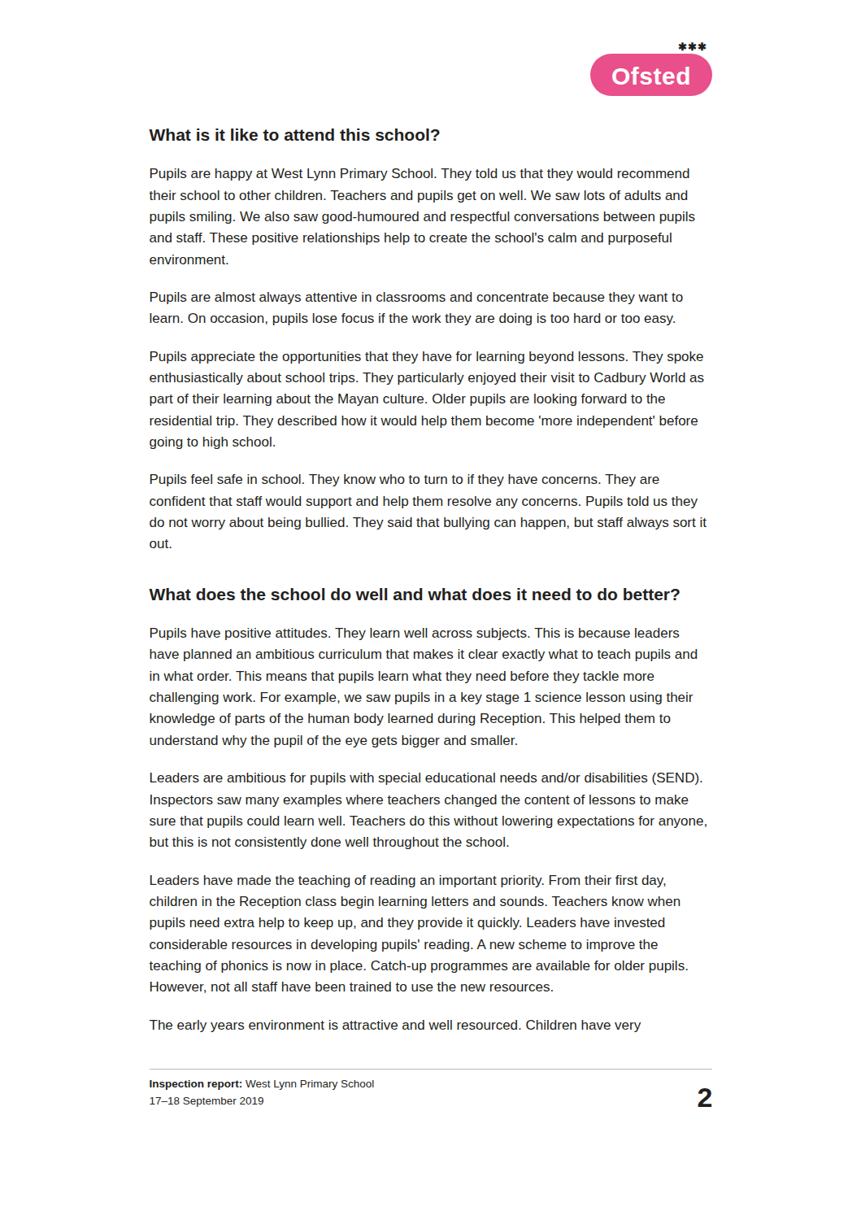✱ ✱ ✱ Ofsted
What is it like to attend this school?
Pupils are happy at West Lynn Primary School. They told us that they would recommend their school to other children. Teachers and pupils get on well. We saw lots of adults and pupils smiling. We also saw good-humoured and respectful conversations between pupils and staff. These positive relationships help to create the school's calm and purposeful environment.
Pupils are almost always attentive in classrooms and concentrate because they want to learn. On occasion, pupils lose focus if the work they are doing is too hard or too easy.
Pupils appreciate the opportunities that they have for learning beyond lessons. They spoke enthusiastically about school trips. They particularly enjoyed their visit to Cadbury World as part of their learning about the Mayan culture. Older pupils are looking forward to the residential trip. They described how it would help them become 'more independent' before going to high school.
Pupils feel safe in school. They know who to turn to if they have concerns. They are confident that staff would support and help them resolve any concerns. Pupils told us they do not worry about being bullied. They said that bullying can happen, but staff always sort it out.
What does the school do well and what does it need to do better?
Pupils have positive attitudes. They learn well across subjects. This is because leaders have planned an ambitious curriculum that makes it clear exactly what to teach pupils and in what order. This means that pupils learn what they need before they tackle more challenging work. For example, we saw pupils in a key stage 1 science lesson using their knowledge of parts of the human body learned during Reception. This helped them to understand why the pupil of the eye gets bigger and smaller.
Leaders are ambitious for pupils with special educational needs and/or disabilities (SEND). Inspectors saw many examples where teachers changed the content of lessons to make sure that pupils could learn well. Teachers do this without lowering expectations for anyone, but this is not consistently done well throughout the school.
Leaders have made the teaching of reading an important priority. From their first day, children in the Reception class begin learning letters and sounds. Teachers know when pupils need extra help to keep up, and they provide it quickly. Leaders have invested considerable resources in developing pupils' reading. A new scheme to improve the teaching of phonics is now in place. Catch-up programmes are available for older pupils. However, not all staff have been trained to use the new resources.
The early years environment is attractive and well resourced. Children have very
Inspection report: West Lynn Primary School
17–18 September 2019
2